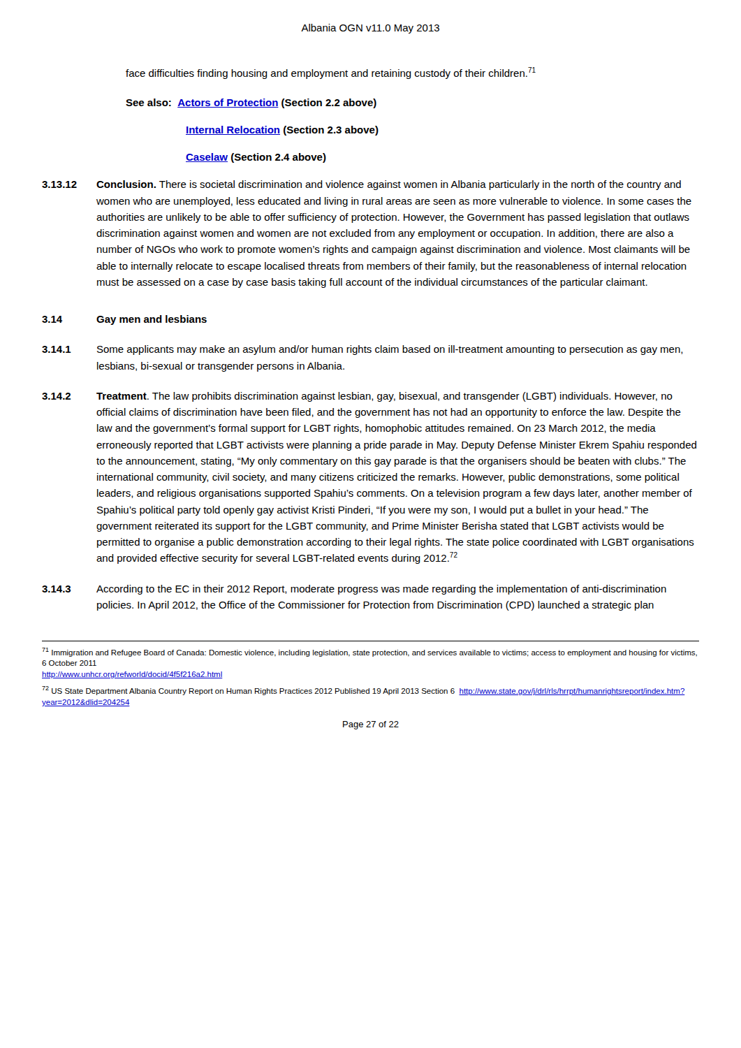Albania OGN v11.0 May 2013
face difficulties finding housing and employment and retaining custody of their children.71
See also: Actors of Protection (Section 2.2 above)
Internal Relocation (Section 2.3 above)
Caselaw (Section 2.4 above)
3.13.12
Conclusion. There is societal discrimination and violence against women in Albania particularly in the north of the country and women who are unemployed, less educated and living in rural areas are seen as more vulnerable to violence. In some cases the authorities are unlikely to be able to offer sufficiency of protection. However, the Government has passed legislation that outlaws discrimination against women and women are not excluded from any employment or occupation. In addition, there are also a number of NGOs who work to promote women’s rights and campaign against discrimination and violence. Most claimants will be able to internally relocate to escape localised threats from members of their family, but the reasonableness of internal relocation must be assessed on a case by case basis taking full account of the individual circumstances of the particular claimant.
3.14 Gay men and lesbians
3.14.1
Some applicants may make an asylum and/or human rights claim based on ill-treatment amounting to persecution as gay men, lesbians, bi-sexual or transgender persons in Albania.
3.14.2
Treatment. The law prohibits discrimination against lesbian, gay, bisexual, and transgender (LGBT) individuals. However, no official claims of discrimination have been filed, and the government has not had an opportunity to enforce the law. Despite the law and the government’s formal support for LGBT rights, homophobic attitudes remained. On 23 March 2012, the media erroneously reported that LGBT activists were planning a pride parade in May. Deputy Defense Minister Ekrem Spahiu responded to the announcement, stating, “My only commentary on this gay parade is that the organisers should be beaten with clubs.” The international community, civil society, and many citizens criticized the remarks. However, public demonstrations, some political leaders, and religious organisations supported Spahiu’s comments. On a television program a few days later, another member of Spahiu’s political party told openly gay activist Kristi Pinderi, “If you were my son, I would put a bullet in your head.” The government reiterated its support for the LGBT community, and Prime Minister Berisha stated that LGBT activists would be permitted to organise a public demonstration according to their legal rights. The state police coordinated with LGBT organisations and provided effective security for several LGBT-related events during 2012.72
3.14.3
According to the EC in their 2012 Report, moderate progress was made regarding the implementation of anti-discrimination policies. In April 2012, the Office of the Commissioner for Protection from Discrimination (CPD) launched a strategic plan
71 Immigration and Refugee Board of Canada: Domestic violence, including legislation, state protection, and services available to victims; access to employment and housing for victims, 6 October 2011
http://www.unhcr.org/refworld/docid/4f5f216a2.html
72 US State Department Albania Country Report on Human Rights Practices 2012 Published 19 April 2013 Section 6 http://www.state.gov/j/drl/rls/hrrpt/humanrightsreport/index.htm?year=2012&dlid=204254
Page 27 of 22